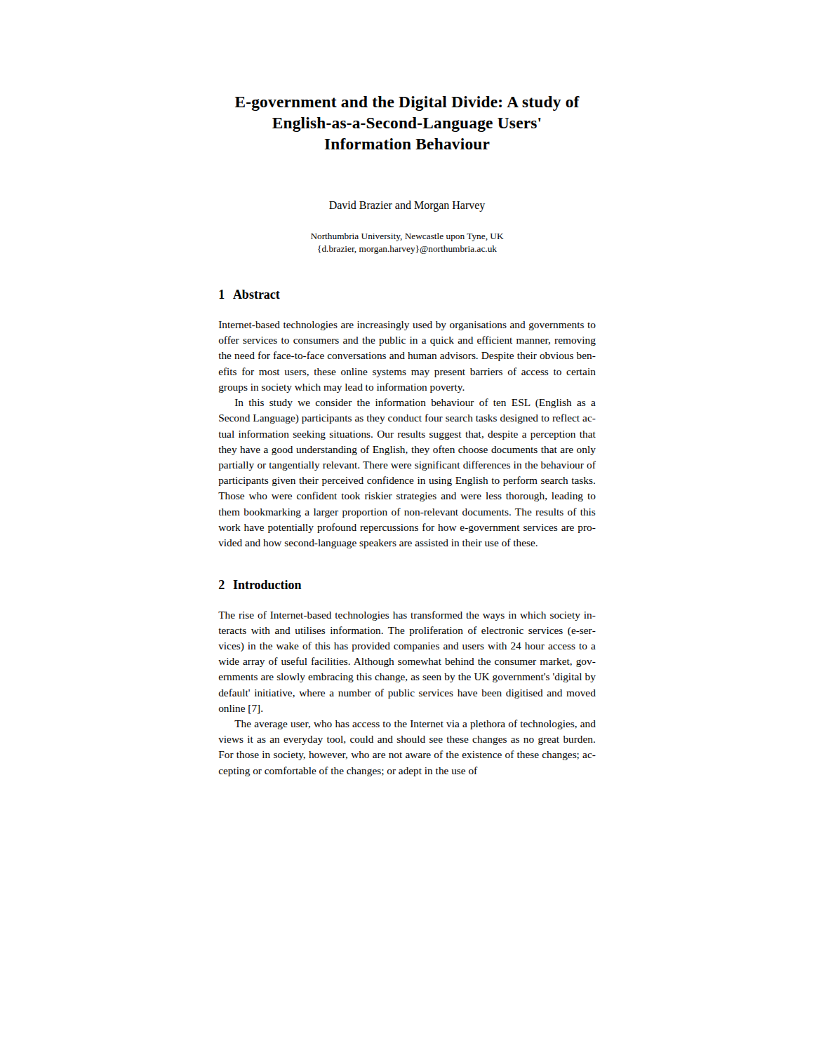E-government and the Digital Divide: A study of
English-as-a-Second-Language Users'
Information Behaviour
David Brazier and Morgan Harvey
Northumbria University, Newcastle upon Tyne, UK
{d.brazier, morgan.harvey}@northumbria.ac.uk
1 Abstract
Internet-based technologies are increasingly used by organisations and governments to offer services to consumers and the public in a quick and efficient manner, removing the need for face-to-face conversations and human advisors. Despite their obvious benefits for most users, these online systems may present barriers of access to certain groups in society which may lead to information poverty.
In this study we consider the information behaviour of ten ESL (English as a Second Language) participants as they conduct four search tasks designed to reflect actual information seeking situations. Our results suggest that, despite a perception that they have a good understanding of English, they often choose documents that are only partially or tangentially relevant. There were significant differences in the behaviour of participants given their perceived confidence in using English to perform search tasks. Those who were confident took riskier strategies and were less thorough, leading to them bookmarking a larger proportion of non-relevant documents. The results of this work have potentially profound repercussions for how e-government services are provided and how second-language speakers are assisted in their use of these.
2 Introduction
The rise of Internet-based technologies has transformed the ways in which society interacts with and utilises information. The proliferation of electronic services (e-services) in the wake of this has provided companies and users with 24 hour access to a wide array of useful facilities. Although somewhat behind the consumer market, governments are slowly embracing this change, as seen by the UK government's 'digital by default' initiative, where a number of public services have been digitised and moved online [7].
The average user, who has access to the Internet via a plethora of technologies, and views it as an everyday tool, could and should see these changes as no great burden. For those in society, however, who are not aware of the existence of these changes; accepting or comfortable of the changes; or adept in the use of